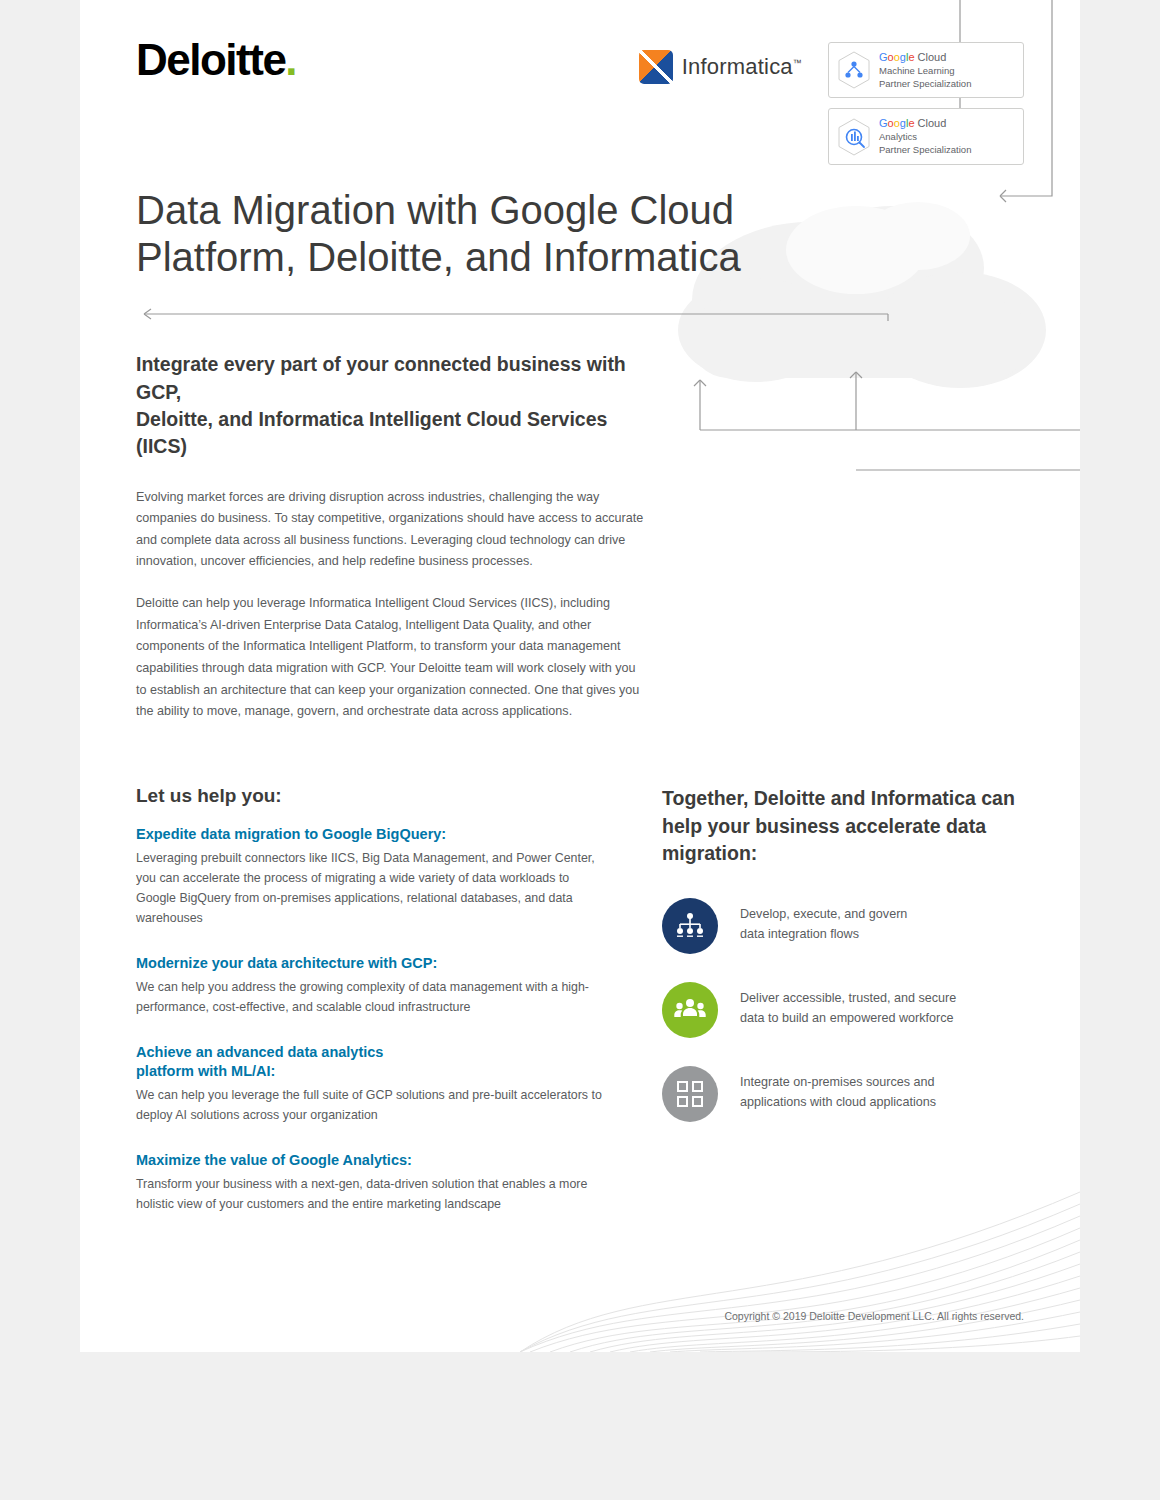Deloitte.
Informatica™
Google Cloud
Machine Learning
Partner Specialization
Google Cloud
Analytics
Partner Specialization
Data Migration with Google Cloud
Platform, Deloitte, and Informatica
Integrate every part of your connected business with GCP,
Deloitte, and Informatica Intelligent Cloud Services (IICS)
Evolving market forces are driving disruption across industries, challenging the way companies do business. To stay competitive, organizations should have access to accurate and complete data across all business functions. Leveraging cloud technology can drive innovation, uncover efficiencies, and help redefine business processes.
Deloitte can help you leverage Informatica Intelligent Cloud Services (IICS), including Informatica’s AI-driven Enterprise Data Catalog, Intelligent Data Quality, and other components of the Informatica Intelligent Platform, to transform your data management capabilities through data migration with GCP. Your Deloitte team will work closely with you to establish an architecture that can keep your organization connected. One that gives you the ability to move, manage, govern, and orchestrate data across applications.
Let us help you:
Expedite data migration to Google BigQuery:
Leveraging prebuilt connectors like IICS, Big Data Management, and Power Center, you can accelerate the process of migrating a wide variety of data workloads to Google BigQuery from on-premises applications, relational databases, and data warehouses
Modernize your data architecture with GCP:
We can help you address the growing complexity of data management with a high-performance, cost-effective, and scalable cloud infrastructure
Achieve an advanced data analytics
platform with ML/AI:
We can help you leverage the full suite of GCP solutions and pre-built accelerators to deploy AI solutions across your organization
Maximize the value of Google Analytics:
Transform your business with a next-gen, data-driven solution that enables a more holistic view of your customers and the entire marketing landscape
Together, Deloitte and Informatica can help your business accelerate data migration:
Develop, execute, and govern
data integration flows
Deliver accessible, trusted, and secure
data to build an empowered workforce
Integrate on-premises sources and
applications with cloud applications
Copyright © 2019 Deloitte Development LLC. All rights reserved.